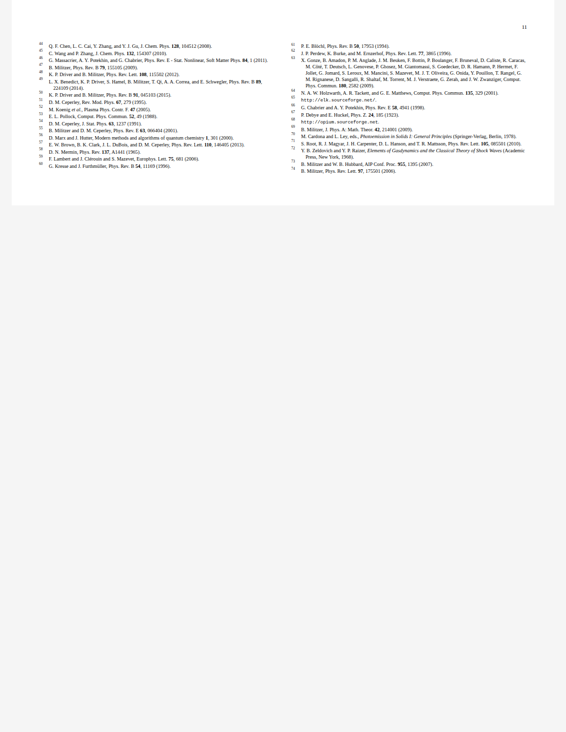11
Q. F. Chen, L. C. Cai, Y. Zhang, and Y. J. Gu, J. Chem. Phys. 128, 104512 (2008).
C. Wang and P. Zhang, J. Chem. Phys. 132, 154307 (2010).
G. Massacrier, A. Y. Potekhin, and G. Chabrier, Phys. Rev. E - Stat. Nonlinear, Soft Matter Phys. 84, 1 (2011).
B. Militzer, Phys. Rev. B 79, 155105 (2009).
K. P. Driver and B. Militzer, Phys. Rev. Lett. 108, 115502 (2012).
L. X. Benedict, K. P. Driver, S. Hamel, B. Militzer, T. Qi, A. A. Correa, and E. Schwegler, Phys. Rev. B 89, 224109 (2014).
K. P. Driver and B. Militzer, Phys. Rev. B 91, 045103 (2015).
D. M. Ceperley, Rev. Mod. Phys. 67, 279 (1995).
M. Koenig et al., Plasma Phys. Contr. F. 47 (2005).
E. L. Pollock, Comput. Phys. Commun. 52, 49 (1988).
D. M. Ceperley, J. Stat. Phys. 63, 1237 (1991).
B. Militzer and D. M. Ceperley, Phys. Rev. E 63, 066404 (2001).
D. Marx and J. Hutter, Modern methods and algorithms of quantum chemistry 1, 301 (2000).
E. W. Brown, B. K. Clark, J. L. DuBois, and D. M. Ceperley, Phys. Rev. Lett. 110, 146405 (2013).
D. N. Mermin, Phys. Rev. 137, A1441 (1965).
F. Lambert and J. Clérouin and S. Mazevet, Europhys. Lett. 75, 681 (2006).
G. Kresse and J. Furthmüller, Phys. Rev. B 54, 11169 (1996).
P. E. Blöchl, Phys. Rev. B 50, 17953 (1994).
J. P. Perdew, K. Burke, and M. Ernzerhof, Phys. Rev. Lett. 77, 3865 (1996).
X. Gonze, B. Amadon, P. M. Anglade, J. M. Beuken, F. Bottin, P. Boulanger, F. Bruneval, D. Caliste, R. Caracas, M. Côté, T. Deutsch, L. Genovese, P. Ghosez, M. Giantomassi, S. Goedecker, D. R. Hamann, P. Hermet, F. Jollet, G. Jomard, S. Leroux, M. Mancini, S. Mazevet, M. J. T. Oliveira, G. Onida, Y. Pouillon, T. Rangel, G. M. Rignanese, D. Sangalli, R. Shaltaf, M. Torrent, M. J. Verstraete, G. Zerah, and J. W. Zwanziger, Comput. Phys. Commun. 180, 2582 (2009).
N. A. W. Holzwarth, A. R. Tackett, and G. E. Matthews, Comput. Phys. Commun. 135, 329 (2001).
http://elk.sourceforge.net/.
G. Chabrier and A. Y. Potekhin, Phys. Rev. E 58, 4941 (1998).
P. Debye and E. Huckel, Phys. Z. 24, 185 (1923).
http://opium.sourceforge.net.
B. Militzer, J. Phys. A: Math. Theor. 42, 214001 (2009).
M. Cardona and L. Ley, eds., Photoemission in Solids I: General Principles (Springer-Verlag, Berlin, 1978).
S. Root, R. J. Magyar, J. H. Carpenter, D. L. Hanson, and T. R. Mattsson, Phys. Rev. Lett. 105, 085501 (2010).
Y. B. Zeldovich and Y. P. Raizer, Elements of Gasdynamics and the Classical Theory of Shock Waves (Academic Press, New York, 1968).
B. Militzer and W. B. Hubbard, AIP Conf. Proc. 955, 1395 (2007).
B. Militzer, Phys. Rev. Lett. 97, 175501 (2006).